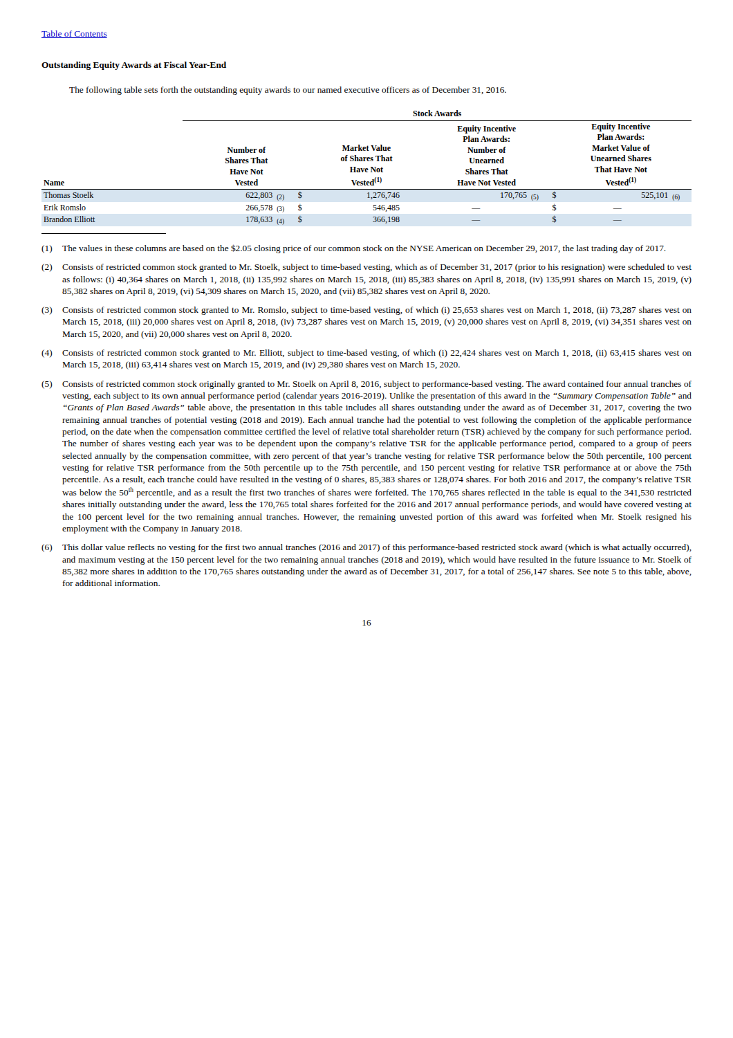Table of Contents
Outstanding Equity Awards at Fiscal Year-End
The following table sets forth the outstanding equity awards to our named executive officers as of December 31, 2016.
| | Stock Awards |
| Name | Number of Shares That Have Not Vested | Market Value of Shares That Have Not Vested (1) | Equity Incentive Plan Awards: Number of Unearned Shares That Have Not Vested | Equity Incentive Plan Awards: Market Value of Unearned Shares That Have Not Vested (1) |
| Thomas Stoelk | 622,803 | (2) | $ | 1,276,746 | | 170,765 | (5) | $ | 525,101 | (6) |
| Erik Romslo | 266,578 | (3) | $ | 546,485 | | — | | $ | — | |
| Brandon Elliott | 178,633 | (4) | $ | 366,198 | | — | | $ | — | |
The values in these columns are based on the $2.05 closing price of our common stock on the NYSE American on December 29, 2017, the last trading day of 2017.
Consists of restricted common stock granted to Mr. Stoelk, subject to time-based vesting, which as of December 31, 2017 (prior to his resignation) were scheduled to vest as follows: (i) 40,364 shares on March 1, 2018, (ii) 135,992 shares on March 15, 2018, (iii) 85,383 shares on April 8, 2018, (iv) 135,991 shares on March 15, 2019, (v) 85,382 shares on April 8, 2019, (vi) 54,309 shares on March 15, 2020, and (vii) 85,382 shares vest on April 8, 2020.
Consists of restricted common stock granted to Mr. Romslo, subject to time-based vesting, of which (i) 25,653 shares vest on March 1, 2018, (ii) 73,287 shares vest on March 15, 2018, (iii) 20,000 shares vest on April 8, 2018, (iv) 73,287 shares vest on March 15, 2019, (v) 20,000 shares vest on April 8, 2019, (vi) 34,351 shares vest on March 15, 2020, and (vii) 20,000 shares vest on April 8, 2020.
Consists of restricted common stock granted to Mr. Elliott, subject to time-based vesting, of which (i) 22,424 shares vest on March 1, 2018, (ii) 63,415 shares vest on March 15, 2018, (iii) 63,414 shares vest on March 15, 2019, and (iv) 29,380 shares vest on March 15, 2020.
Consists of restricted common stock originally granted to Mr. Stoelk on April 8, 2016, subject to performance-based vesting. The award contained four annual tranches of vesting, each subject to its own annual performance period (calendar years 2016-2019). Unlike the presentation of this award in the “Summary Compensation Table” and “Grants of Plan Based Awards” table above, the presentation in this table includes all shares outstanding under the award as of December 31, 2017, covering the two remaining annual tranches of potential vesting (2018 and 2019). Each annual tranche had the potential to vest following the completion of the applicable performance period, on the date when the compensation committee certified the level of relative total shareholder return (TSR) achieved by the company for such performance period. The number of shares vesting each year was to be dependent upon the company’s relative TSR for the applicable performance period, compared to a group of peers selected annually by the compensation committee, with zero percent of that year’s tranche vesting for relative TSR performance below the 50th percentile, 100 percent vesting for relative TSR performance from the 50th percentile up to the 75th percentile, and 150 percent vesting for relative TSR performance at or above the 75th percentile. As a result, each tranche could have resulted in the vesting of 0 shares, 85,383 shares or 128,074 shares. For both 2016 and 2017, the company’s relative TSR was below the 50th percentile, and as a result the first two tranches of shares were forfeited. The 170,765 shares reflected in the table is equal to the 341,530 restricted shares initially outstanding under the award, less the 170,765 total shares forfeited for the 2016 and 2017 annual performance periods, and would have covered vesting at the 100 percent level for the two remaining annual tranches. However, the remaining unvested portion of this award was forfeited when Mr. Stoelk resigned his employment with the Company in January 2018.
This dollar value reflects no vesting for the first two annual tranches (2016 and 2017) of this performance-based restricted stock award (which is what actually occurred), and maximum vesting at the 150 percent level for the two remaining annual tranches (2018 and 2019), which would have resulted in the future issuance to Mr. Stoelk of 85,382 more shares in addition to the 170,765 shares outstanding under the award as of December 31, 2017, for a total of 256,147 shares. See note 5 to this table, above, for additional information.
16